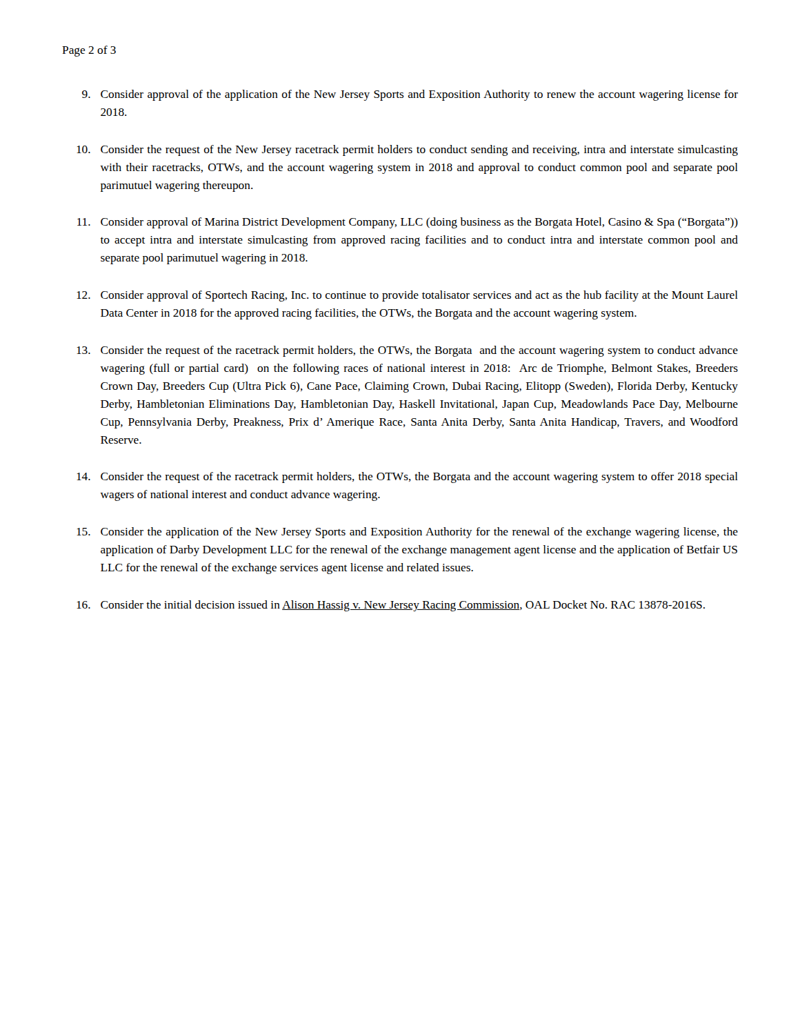Page 2 of 3
9. Consider approval of the application of the New Jersey Sports and Exposition Authority to renew the account wagering license for 2018.
10. Consider the request of the New Jersey racetrack permit holders to conduct sending and receiving, intra and interstate simulcasting with their racetracks, OTWs, and the account wagering system in 2018 and approval to conduct common pool and separate pool parimutuel wagering thereupon.
11. Consider approval of Marina District Development Company, LLC (doing business as the Borgata Hotel, Casino & Spa (“Borgata”)) to accept intra and interstate simulcasting from approved racing facilities and to conduct intra and interstate common pool and separate pool parimutuel wagering in 2018.
12. Consider approval of Sportech Racing, Inc. to continue to provide totalisator services and act as the hub facility at the Mount Laurel Data Center in 2018 for the approved racing facilities, the OTWs, the Borgata and the account wagering system.
13. Consider the request of the racetrack permit holders, the OTWs, the Borgata and the account wagering system to conduct advance wagering (full or partial card) on the following races of national interest in 2018: Arc de Triomphe, Belmont Stakes, Breeders Crown Day, Breeders Cup (Ultra Pick 6), Cane Pace, Claiming Crown, Dubai Racing, Elitopp (Sweden), Florida Derby, Kentucky Derby, Hambletonian Eliminations Day, Hambletonian Day, Haskell Invitational, Japan Cup, Meadowlands Pace Day, Melbourne Cup, Pennsylvania Derby, Preakness, Prix d’ Amerique Race, Santa Anita Derby, Santa Anita Handicap, Travers, and Woodford Reserve.
14. Consider the request of the racetrack permit holders, the OTWs, the Borgata and the account wagering system to offer 2018 special wagers of national interest and conduct advance wagering.
15. Consider the application of the New Jersey Sports and Exposition Authority for the renewal of the exchange wagering license, the application of Darby Development LLC for the renewal of the exchange management agent license and the application of Betfair US LLC for the renewal of the exchange services agent license and related issues.
16. Consider the initial decision issued in Alison Hassig v. New Jersey Racing Commission, OAL Docket No. RAC 13878-2016S.